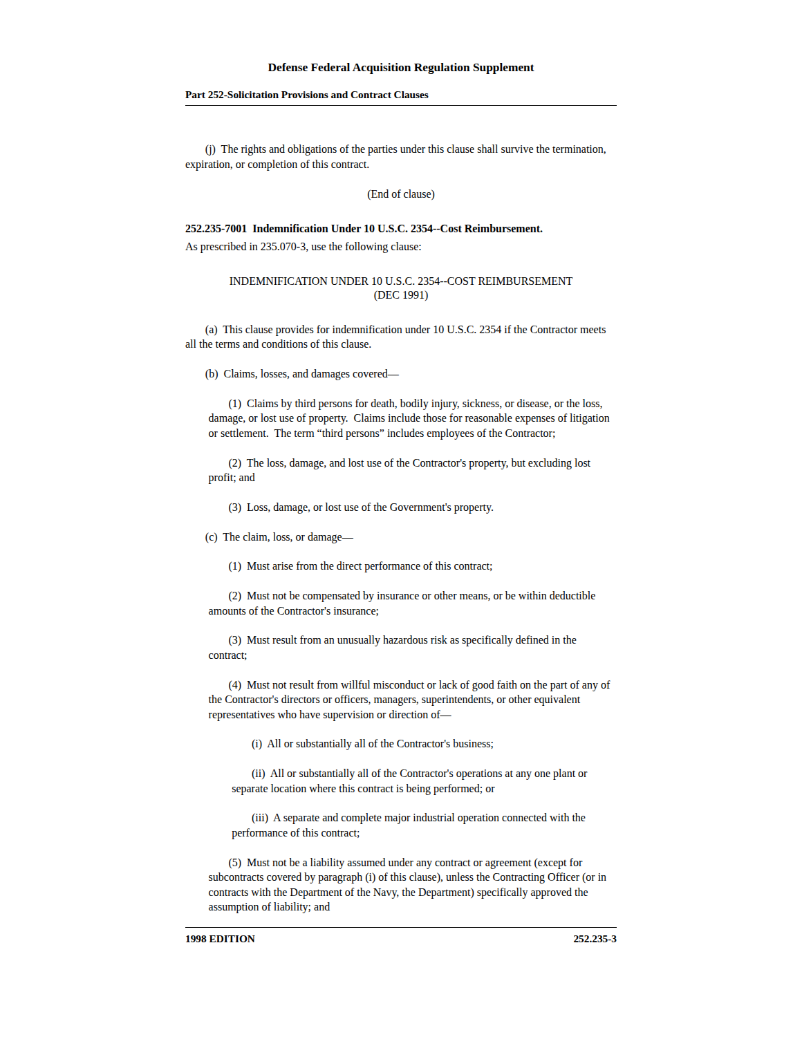Defense Federal Acquisition Regulation Supplement
Part 252-Solicitation Provisions and Contract Clauses
(j) The rights and obligations of the parties under this clause shall survive the termination, expiration, or completion of this contract.
(End of clause)
252.235-7001 Indemnification Under 10 U.S.C. 2354--Cost Reimbursement.
As prescribed in 235.070-3, use the following clause:
INDEMNIFICATION UNDER 10 U.S.C. 2354--COST REIMBURSEMENT
(DEC 1991)
(a) This clause provides for indemnification under 10 U.S.C. 2354 if the Contractor meets all the terms and conditions of this clause.
(b) Claims, losses, and damages covered—
(1) Claims by third persons for death, bodily injury, sickness, or disease, or the loss, damage, or lost use of property. Claims include those for reasonable expenses of litigation or settlement. The term “third persons” includes employees of the Contractor;
(2) The loss, damage, and lost use of the Contractor's property, but excluding lost profit; and
(3) Loss, damage, or lost use of the Government's property.
(c) The claim, loss, or damage—
(1) Must arise from the direct performance of this contract;
(2) Must not be compensated by insurance or other means, or be within deductible amounts of the Contractor's insurance;
(3) Must result from an unusually hazardous risk as specifically defined in the contract;
(4) Must not result from willful misconduct or lack of good faith on the part of any of the Contractor's directors or officers, managers, superintendents, or other equivalent representatives who have supervision or direction of—
(i) All or substantially all of the Contractor's business;
(ii) All or substantially all of the Contractor's operations at any one plant or separate location where this contract is being performed; or
(iii) A separate and complete major industrial operation connected with the performance of this contract;
(5) Must not be a liability assumed under any contract or agreement (except for subcontracts covered by paragraph (i) of this clause), unless the Contracting Officer (or in contracts with the Department of the Navy, the Department) specifically approved the assumption of liability; and
1998 EDITION 252.235-3